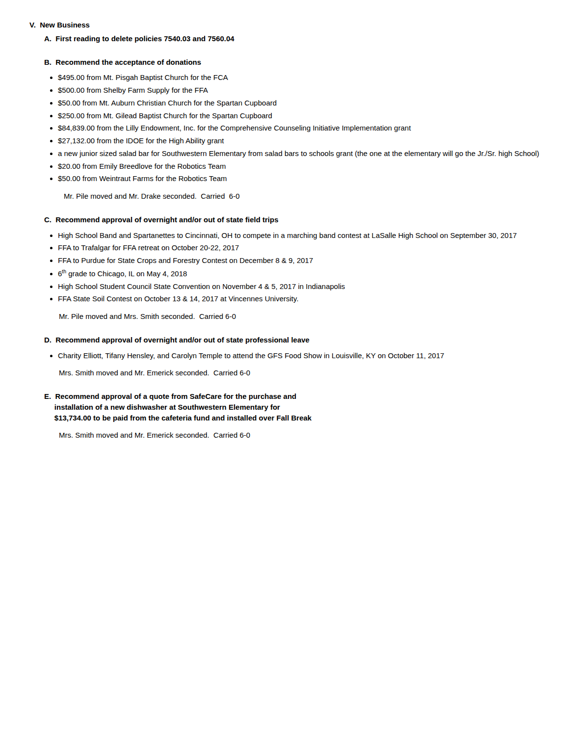V. New Business
A. First reading to delete policies 7540.03 and 7560.04
B. Recommend the acceptance of donations
$495.00 from Mt. Pisgah Baptist Church for the FCA
$500.00 from Shelby Farm Supply for the FFA
$50.00 from Mt. Auburn Christian Church for the Spartan Cupboard
$250.00 from Mt. Gilead Baptist Church for the Spartan Cupboard
$84,839.00 from the Lilly Endowment, Inc. for the Comprehensive Counseling Initiative Implementation grant
$27,132.00 from the IDOE for the High Ability grant
a new junior sized salad bar for Southwestern Elementary from salad bars to schools grant (the one at the elementary will go the Jr./Sr. high School)
$20.00 from Emily Breedlove for the Robotics Team
$50.00 from Weintraut Farms for the Robotics Team
Mr. Pile moved and Mr. Drake seconded. Carried 6-0
C. Recommend approval of overnight and/or out of state field trips
High School Band and Spartanettes to Cincinnati, OH to compete in a marching band contest at LaSalle High School on September 30, 2017
FFA to Trafalgar for FFA retreat on October 20-22, 2017
FFA to Purdue for State Crops and Forestry Contest on December 8 & 9, 2017
6th grade to Chicago, IL on May 4, 2018
High School Student Council State Convention on November 4 & 5, 2017 in Indianapolis
FFA State Soil Contest on October 13 & 14, 2017 at Vincennes University.
Mr. Pile moved and Mrs. Smith seconded. Carried 6-0
D. Recommend approval of overnight and/or out of state professional leave
Charity Elliott, Tifany Hensley, and Carolyn Temple to attend the GFS Food Show in Louisville, KY on October 11, 2017
Mrs. Smith moved and Mr. Emerick seconded. Carried 6-0
E. Recommend approval of a quote from SafeCare for the purchase and
installation of a new dishwasher at Southwestern Elementary for
$13,734.00 to be paid from the cafeteria fund and installed over Fall Break
Mrs. Smith moved and Mr. Emerick seconded. Carried 6-0